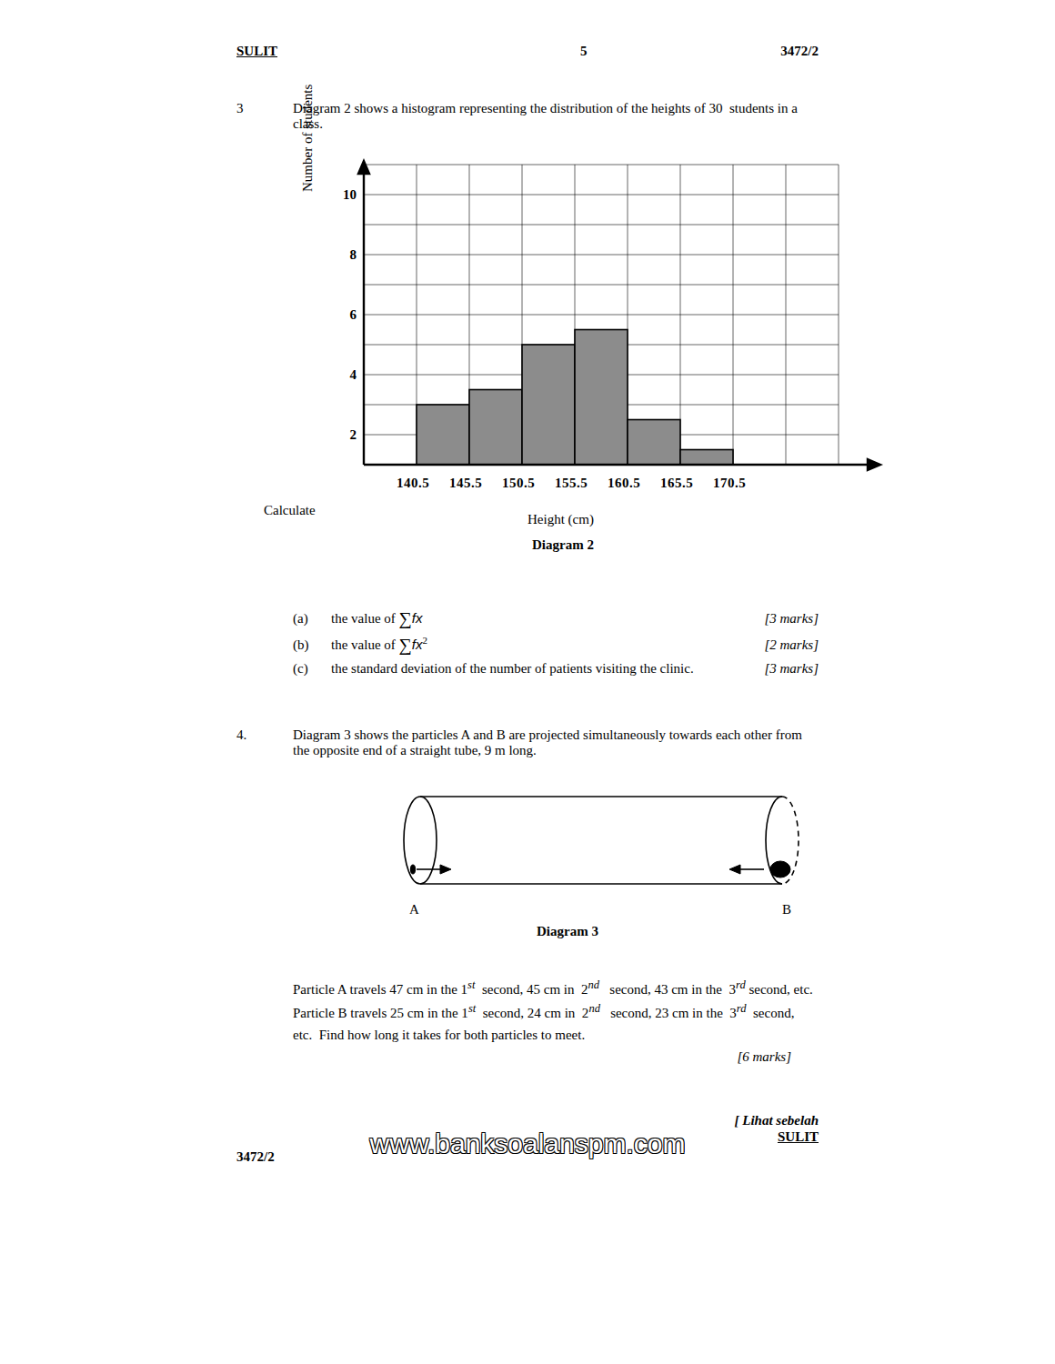SULIT
5
3472/2
3
Diagram 2 shows a histogram representing the distribution of the heights of 30 students in a class.
Number of students
10 8 6 4 2
140.5145.5150.5155.5160.5165.5170.5
Calculate
Height (cm)
Diagram 2
(a)
the value of ∑fx
[3 marks]
(b)
the value of ∑fx2
[2 marks]
(c)
the standard deviation of the number of patients visiting the clinic.
[3 marks]
4.
Diagram 3 shows the particles A and B are projected simultaneously towards each other from the opposite end of a straight tube, 9 m long.
A
B
Diagram 3
Particle A travels 47 cm in the 1st second, 45 cm in 2nd second, 43 cm in the 3rd second, etc. Particle B travels 25 cm in the 1st second, 24 cm in 2nd second, 23 cm in the 3rd second, etc. Find how long it takes for both particles to meet.
[6 marks]
3472/2
[ Lihat sebelah
SULIT
www.banksoalanspm.com